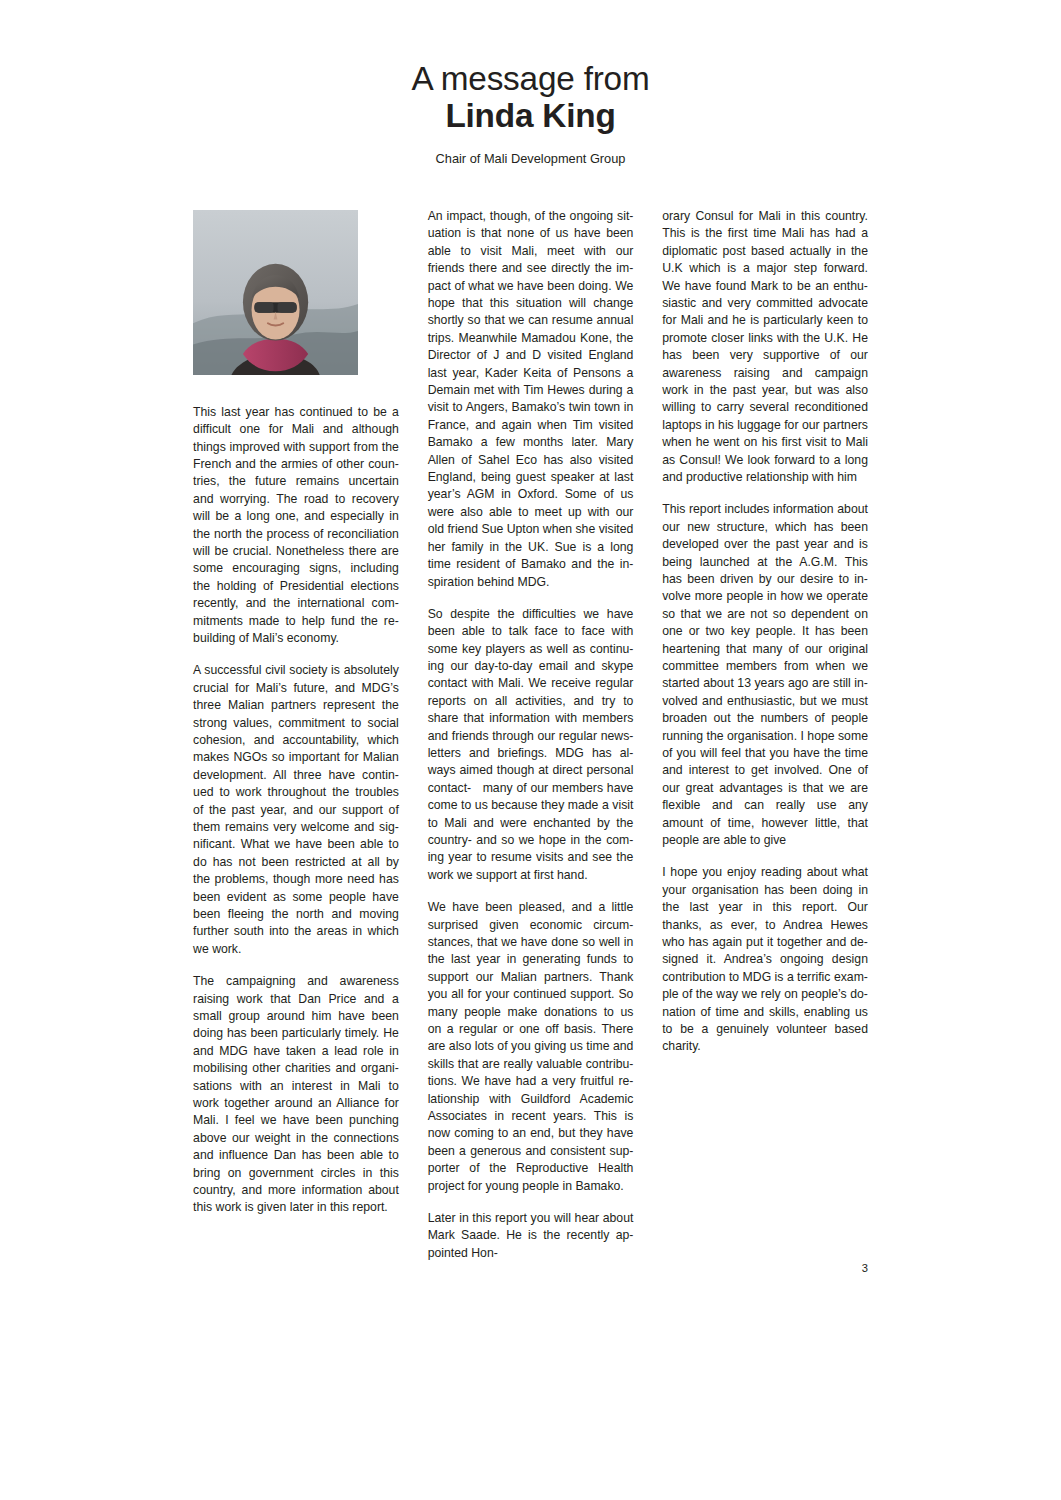A message from Linda King
Chair of Mali Development Group
This last year has continued to be a difficult one for Mali and although things improved with support from the French and the armies of other countries, the future remains uncertain and worrying. The road to recovery will be a long one, and especially in the north the process of reconciliation will be crucial. Nonetheless there are some encouraging signs, including the holding of Presidential elections recently, and the international commitments made to help fund the rebuilding of Mali’s economy.
A successful civil society is absolutely crucial for Mali’s future, and MDG’s three Malian partners represent the strong values, commitment to social cohesion, and accountability, which makes NGOs so important for Malian development. All three have continued to work throughout the troubles of the past year, and our support of them remains very welcome and significant. What we have been able to do has not been restricted at all by the problems, though more need has been evident as some people have been fleeing the north and moving further south into the areas in which we work.
The campaigning and awareness raising work that Dan Price and a small group around him have been doing has been particularly timely. He and MDG have taken a lead role in mobilising other charities and organisations with an interest in Mali to work together around an Alliance for Mali. I feel we have been punching above our weight in the connections and influence Dan has been able to bring on government circles in this country, and more information about this work is given later in this report.
An impact, though, of the ongoing situation is that none of us have been able to visit Mali, meet with our friends there and see directly the impact of what we have been doing. We hope that this situation will change shortly so that we can resume annual trips. Meanwhile Mamadou Kone, the Director of J and D visited England last year, Kader Keita of Pensons a Demain met with Tim Hewes during a visit to Angers, Bamako’s twin town in France, and again when Tim visited Bamako a few months later. Mary Allen of Sahel Eco has also visited England, being guest speaker at last year’s AGM in Oxford. Some of us were also able to meet up with our old friend Sue Upton when she visited her family in the UK. Sue is a long time resident of Bamako and the inspiration behind MDG.
So despite the difficulties we have been able to talk face to face with some key players as well as continuing our day-to-day email and skype contact with Mali. We receive regular reports on all activities, and try to share that information with members and friends through our regular newsletters and briefings. MDG has always aimed though at direct personal contact- many of our members have come to us because they made a visit to Mali and were enchanted by the country- and so we hope in the coming year to resume visits and see the work we support at first hand.
We have been pleased, and a little surprised given economic circumstances, that we have done so well in the last year in generating funds to support our Malian partners. Thank you all for your continued support. So many people make donations to us on a regular or one off basis. There are also lots of you giving us time and skills that are really valuable contributions. We have had a very fruitful relationship with Guildford Academic Associates in recent years. This is now coming to an end, but they have been a generous and consistent supporter of the Reproductive Health project for young people in Bamako.
Later in this report you will hear about Mark Saade. He is the recently appointed Hon-
orary Consul for Mali in this country. This is the first time Mali has had a diplomatic post based actually in the U.K which is a major step forward. We have found Mark to be an enthusiastic and very committed advocate for Mali and he is particularly keen to promote closer links with the U.K. He has been very supportive of our awareness raising and campaign work in the past year, but was also willing to carry several reconditioned laptops in his luggage for our partners when he went on his first visit to Mali as Consul! We look forward to a long and productive relationship with him
This report includes information about our new structure, which has been developed over the past year and is being launched at the A.G.M. This has been driven by our desire to involve more people in how we operate so that we are not so dependent on one or two key people. It has been heartening that many of our original committee members from when we started about 13 years ago are still involved and enthusiastic, but we must broaden out the numbers of people running the organisation. I hope some of you will feel that you have the time and interest to get involved. One of our great advantages is that we are flexible and can really use any amount of time, however little, that people are able to give
I hope you enjoy reading about what your organisation has been doing in the last year in this report. Our thanks, as ever, to Andrea Hewes who has again put it together and designed it. Andrea’s ongoing design contribution to MDG is a terrific example of the way we rely on people’s donation of time and skills, enabling us to be a genuinely volunteer based charity.
3